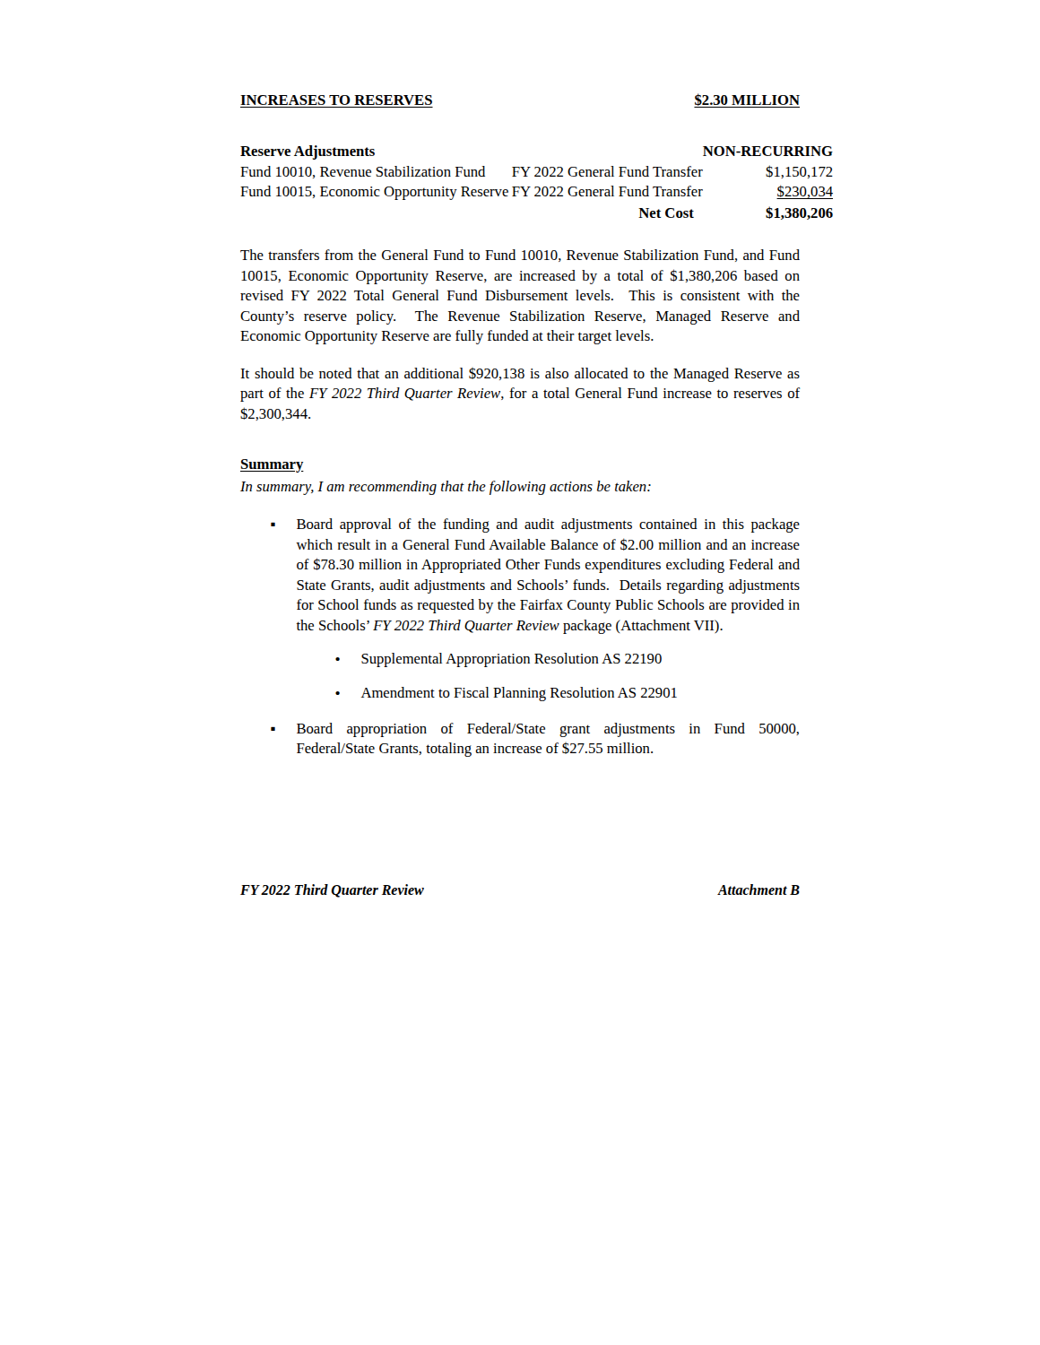INCREASES TO RESERVES $2.30 MILLION
| Reserve Adjustments | | NON-RECURRING |
| Fund 10010, Revenue Stabilization Fund | FY 2022 General Fund Transfer | $1,150,172 |
| Fund 10015, Economic Opportunity Reserve | FY 2022 General Fund Transfer | $230,034 |
| | Net Cost | $1,380,206 |
The transfers from the General Fund to Fund 10010, Revenue Stabilization Fund, and Fund 10015, Economic Opportunity Reserve, are increased by a total of $1,380,206 based on revised FY 2022 Total General Fund Disbursement levels. This is consistent with the County’s reserve policy. The Revenue Stabilization Reserve, Managed Reserve and Economic Opportunity Reserve are fully funded at their target levels.
It should be noted that an additional $920,138 is also allocated to the Managed Reserve as part of the FY 2022 Third Quarter Review, for a total General Fund increase to reserves of $2,300,344.
Summary
In summary, I am recommending that the following actions be taken:
Board approval of the funding and audit adjustments contained in this package which result in a General Fund Available Balance of $2.00 million and an increase of $78.30 million in Appropriated Other Funds expenditures excluding Federal and State Grants, audit adjustments and Schools’ funds. Details regarding adjustments for School funds as requested by the Fairfax County Public Schools are provided in the Schools’ FY 2022 Third Quarter Review package (Attachment VII).
Supplemental Appropriation Resolution AS 22190
Amendment to Fiscal Planning Resolution AS 22901
Board appropriation of Federal/State grant adjustments in Fund 50000, Federal/State Grants, totaling an increase of $27.55 million.
FY 2022 Third Quarter Review Attachment B